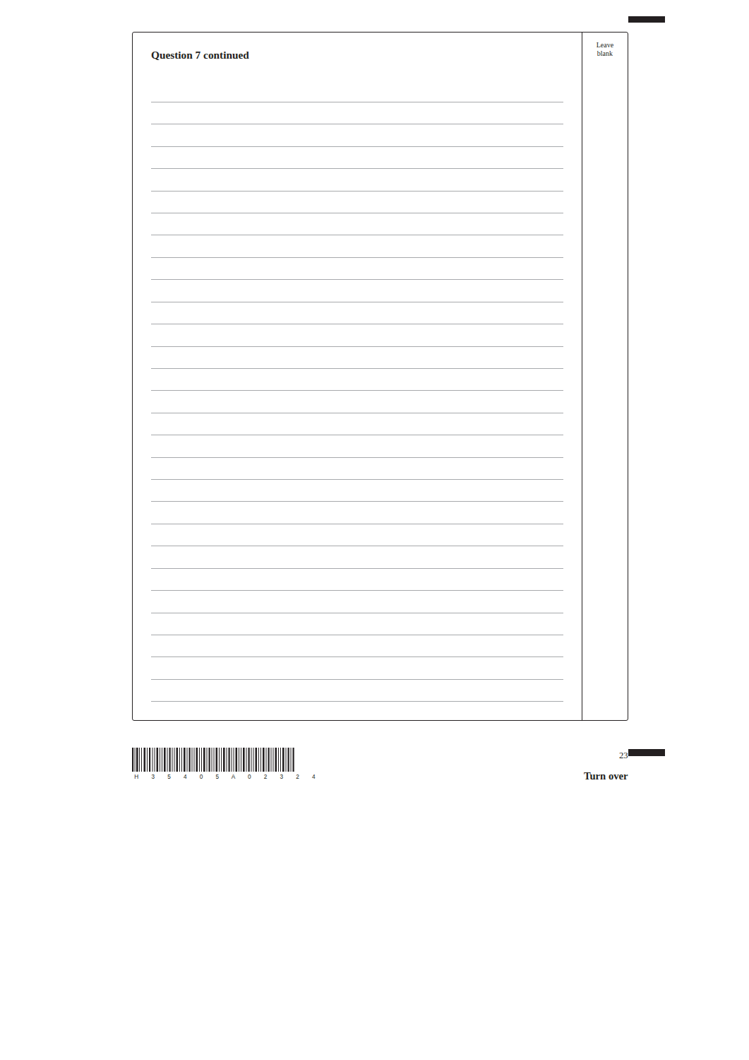Question 7 continued
Leave
blank
H 3 5 4 0 5 A 0 2 3 2 4
23
Turn over